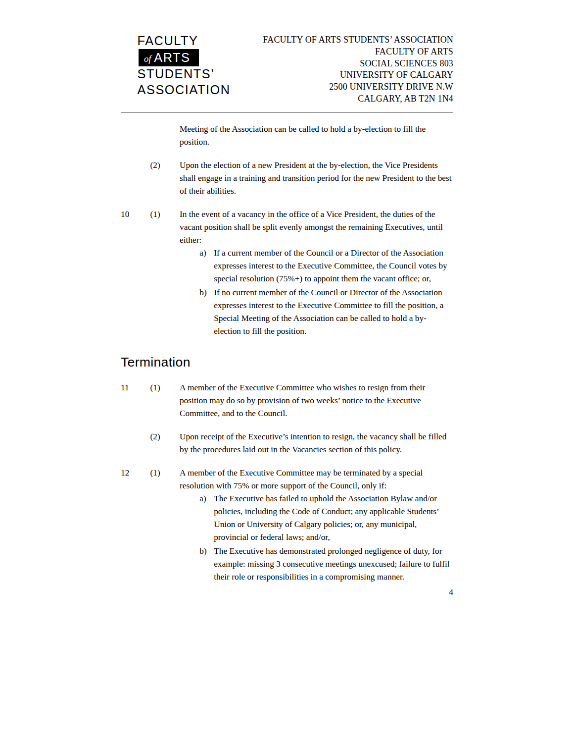FACULTY
of ARTS
STUDENTS’
ASSOCIATION
FACULTY OF ARTS STUDENTS’ ASSOCIATION
FACULTY OF ARTS
SOCIAL SCIENCES 803
UNIVERSITY OF CALGARY
2500 UNIVERSITY DRIVE N.W
CALGARY, AB T2N 1N4
Meeting of the Association can be called to hold a by-election to fill the position.
(2)
Upon the election of a new President at the by-election, the Vice Presidents shall engage in a training and transition period for the new President to the best of their abilities.
10
(1)
In the event of a vacancy in the office of a Vice President, the duties of the vacant position shall be split evenly amongst the remaining Executives, until either:
a) If a current member of the Council or a Director of the Association expresses interest to the Executive Committee, the Council votes by special resolution (75%+) to appoint them the vacant office; or,
b) If no current member of the Council or Director of the Association expresses interest to the Executive Committee to fill the position, a Special Meeting of the Association can be called to hold a by-election to fill the position.
Termination
11
(1)
A member of the Executive Committee who wishes to resign from their position may do so by provision of two weeks’ notice to the Executive Committee, and to the Council.
(2)
Upon receipt of the Executive’s intention to resign, the vacancy shall be filled by the procedures laid out in the Vacancies section of this policy.
12
(1)
A member of the Executive Committee may be terminated by a special resolution with 75% or more support of the Council, only if:
a) The Executive has failed to uphold the Association Bylaw and/or policies, including the Code of Conduct; any applicable Students’ Union or University of Calgary policies; or, any municipal, provincial or federal laws; and/or,
b) The Executive has demonstrated prolonged negligence of duty, for example: missing 3 consecutive meetings unexcused; failure to fulfil their role or responsibilities in a compromising manner.
4